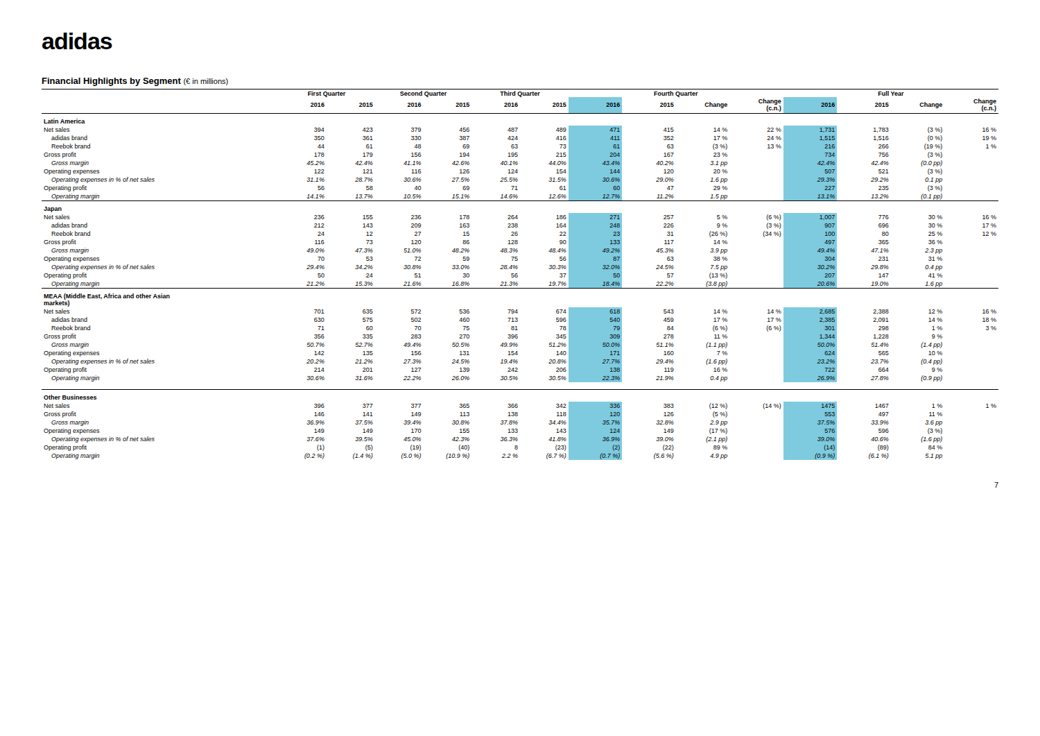adidas
Financial Highlights by Segment (€ in millions)
| | First Quarter | Second Quarter | Third Quarter | Fourth Quarter | Full Year |
| --- | --- | --- | --- | --- | --- |
| | 2016 | 2015 | 2016 | 2015 | 2016 | 2015 | 2016 | 2015 | Change | Change (c.n.) | 2016 | 2015 | Change | Change (c.n.) |
| Latin America |
| Net sales | 394 | 423 | 379 | 456 | 487 | 489 | 471 | 415 | 14 % | 22 % | 1,731 | 1,783 | (3 %) | 16 % |
| adidas brand | 350 | 361 | 330 | 387 | 424 | 416 | 411 | 352 | 17 % | 24 % | 1,515 | 1,516 | (0 %) | 19 % |
| Reebok brand | 44 | 61 | 48 | 69 | 63 | 73 | 61 | 63 | (3 %) | 13 % | 216 | 266 | (19 %) | 1 % |
| Gross profit | 178 | 179 | 156 | 194 | 195 | 215 | 204 | 167 | 23 % | | 734 | 756 | (3 %) | |
| Gross margin | 45.2% | 42.4% | 41.1% | 42.6% | 40.1% | 44.0% | 43.4% | 40.2% | 3.1 pp | | 42.4% | 42.4% | (0.0 pp) | |
| Operating expenses | 122 | 121 | 116 | 126 | 124 | 154 | 144 | 120 | 20 % | | 507 | 521 | (3 %) | |
| Operating expenses in % of net sales | 31.1% | 28.7% | 30.6% | 27.5% | 25.5% | 31.5% | 30.6% | 29.0% | 1.6 pp | | 29.3% | 29.2% | 0.1 pp | |
| Operating profit | 56 | 58 | 40 | 69 | 71 | 61 | 60 | 47 | 29 % | | 227 | 235 | (3 %) | |
| Operating margin | 14.1% | 13.7% | 10.5% | 15.1% | 14.6% | 12.6% | 12.7% | 11.2% | 1.5 pp | | 13.1% | 13.2% | (0.1 pp) | |
| Japan |
| Net sales | 236 | 155 | 236 | 178 | 264 | 186 | 271 | 257 | 5 % | (6 %) | 1,007 | 776 | 30 % | 16 % |
| adidas brand | 212 | 143 | 209 | 163 | 238 | 164 | 248 | 226 | 9 % | (3 %) | 907 | 696 | 30 % | 17 % |
| Reebok brand | 24 | 12 | 27 | 15 | 26 | 22 | 23 | 31 | (26 %) | (34 %) | 100 | 80 | 25 % | 12 % |
| Gross profit | 116 | 73 | 120 | 86 | 128 | 90 | 133 | 117 | 14 % | | 497 | 365 | 36 % | |
| Gross margin | 49.0% | 47.3% | 51.0% | 48.2% | 48.3% | 48.4% | 49.2% | 45.3% | 3.9 pp | | 49.4% | 47.1% | 2.3 pp | |
| Operating expenses | 70 | 53 | 72 | 59 | 75 | 56 | 87 | 63 | 38 % | | 304 | 231 | 31 % | |
| Operating expenses in % of net sales | 29.4% | 34.2% | 30.8% | 33.0% | 28.4% | 30.3% | 32.0% | 24.5% | 7.5 pp | | 30.2% | 29.8% | 0.4 pp | |
| Operating profit | 50 | 24 | 51 | 30 | 56 | 37 | 50 | 57 | (13 %) | | 207 | 147 | 41 % | |
| Operating margin | 21.2% | 15.3% | 21.6% | 16.8% | 21.3% | 19.7% | 18.4% | 22.2% | (3.8 pp) | | 20.6% | 19.0% | 1.6 pp | |
| MEAA (Middle East, Africa and other Asian markets) |
| Net sales | 701 | 635 | 572 | 536 | 794 | 674 | 618 | 543 | 14 % | 14 % | 2,685 | 2,388 | 12 % | 16 % |
| adidas brand | 630 | 575 | 502 | 460 | 713 | 596 | 540 | 459 | 17 % | 17 % | 2,385 | 2,091 | 14 % | 18 % |
| Reebok brand | 71 | 60 | 70 | 75 | 81 | 78 | 79 | 84 | (6 %) | (6 %) | 301 | 298 | 1 % | 3 % |
| Gross profit | 356 | 335 | 283 | 270 | 396 | 345 | 309 | 278 | 11 % | | 1,344 | 1,228 | 9 % | |
| Gross margin | 50.7% | 52.7% | 49.4% | 50.5% | 49.9% | 51.2% | 50.0% | 51.1% | (1.1 pp) | | 50.0% | 51.4% | (1.4 pp) | |
| Operating expenses | 142 | 135 | 156 | 131 | 154 | 140 | 171 | 160 | 7 % | | 624 | 565 | 10 % | |
| Operating expenses in % of net sales | 20.2% | 21.2% | 27.3% | 24.5% | 19.4% | 20.8% | 27.7% | 29.4% | (1.6 pp) | | 23.2% | 23.7% | (0.4 pp) | |
| Operating profit | 214 | 201 | 127 | 139 | 242 | 206 | 138 | 119 | 16 % | | 722 | 664 | 9 % | |
| Operating margin | 30.6% | 31.6% | 22.2% | 26.0% | 30.5% | 30.5% | 22.3% | 21.9% | 0.4 pp | | 26.9% | 27.8% | (0.9 pp) | |
| Other Businesses |
| Net sales | 396 | 377 | 377 | 365 | 366 | 342 | 336 | 383 | (12 %) | (14 %) | 1475 | 1467 | 1 % | 1 % |
| Gross profit | 146 | 141 | 149 | 113 | 138 | 118 | 120 | 126 | (5 %) | | 553 | 497 | 11 % | |
| Gross margin | 36.9% | 37.5% | 39.4% | 30.8% | 37.8% | 34.4% | 35.7% | 32.8% | 2.9 pp | | 37.5% | 33.9% | 3.6 pp | |
| Operating expenses | 149 | 149 | 170 | 155 | 133 | 143 | 124 | 149 | (17 %) | | 576 | 596 | (3 %) | |
| Operating expenses in % of net sales | 37.6% | 39.5% | 45.0% | 42.3% | 36.3% | 41.8% | 36.9% | 39.0% | (2.1 pp) | | 39.0% | 40.6% | (1.6 pp) | |
| Operating profit | (1) | (5) | (19) | (40) | 8 | (23) | (2) | (22) | 89 % | | (14) | (89) | 84 % | |
| Operating margin | (0.2 %) | (1.4 %) | (5.0 %) | (10.9 %) | 2.2 % | (6.7 %) | (0.7 %) | (5.6 %) | 4.9 pp | | (0.9 %) | (6.1 %) | 5.1 pp | |
7